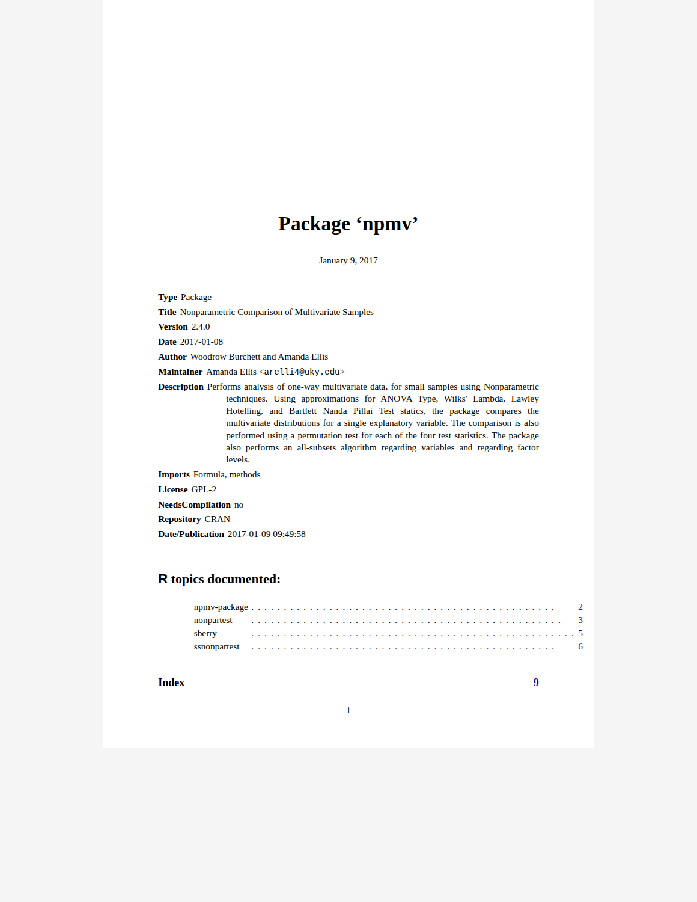Package ‘npmv’
January 9, 2017
Type
Package
Title
Nonparametric Comparison of Multivariate Samples
Version
2.4.0
Date
2017-01-08
Author
Woodrow Burchett and Amanda Ellis
Maintainer
Amanda Ellis <arelli4@uky.edu>
Description
Performs analysis of one-way multivariate data, for small samples using Nonparametric techniques. Using approximations for ANOVA Type, Wilks' Lambda, Lawley Hotelling, and Bartlett Nanda Pillai Test statics, the package compares the multivariate distributions for a single explanatory variable. The comparison is also performed using a permutation test for each of the four test statistics. The package also performs an all-subsets algorithm regarding variables and regarding factor levels.
Imports
Formula, methods
License
GPL-2
NeedsCompilation
no
Repository
CRAN
Date/Publication
2017-01-09 09:49:58
R topics documented:
| npmv-package | . . . . . . . . . . . . . . . . . . . . . . . . . . . . . . . . . . . . . . . . . . . . . . . | 2 |
| nonpartest | . . . . . . . . . . . . . . . . . . . . . . . . . . . . . . . . . . . . . . . . . . . . . . . . | 3 |
| sberry | . . . . . . . . . . . . . . . . . . . . . . . . . . . . . . . . . . . . . . . . . . . . . . . . . . | 5 |
| ssnonpartest | . . . . . . . . . . . . . . . . . . . . . . . . . . . . . . . . . . . . . . . . . . . . . . . | 6 |
Index 9
1